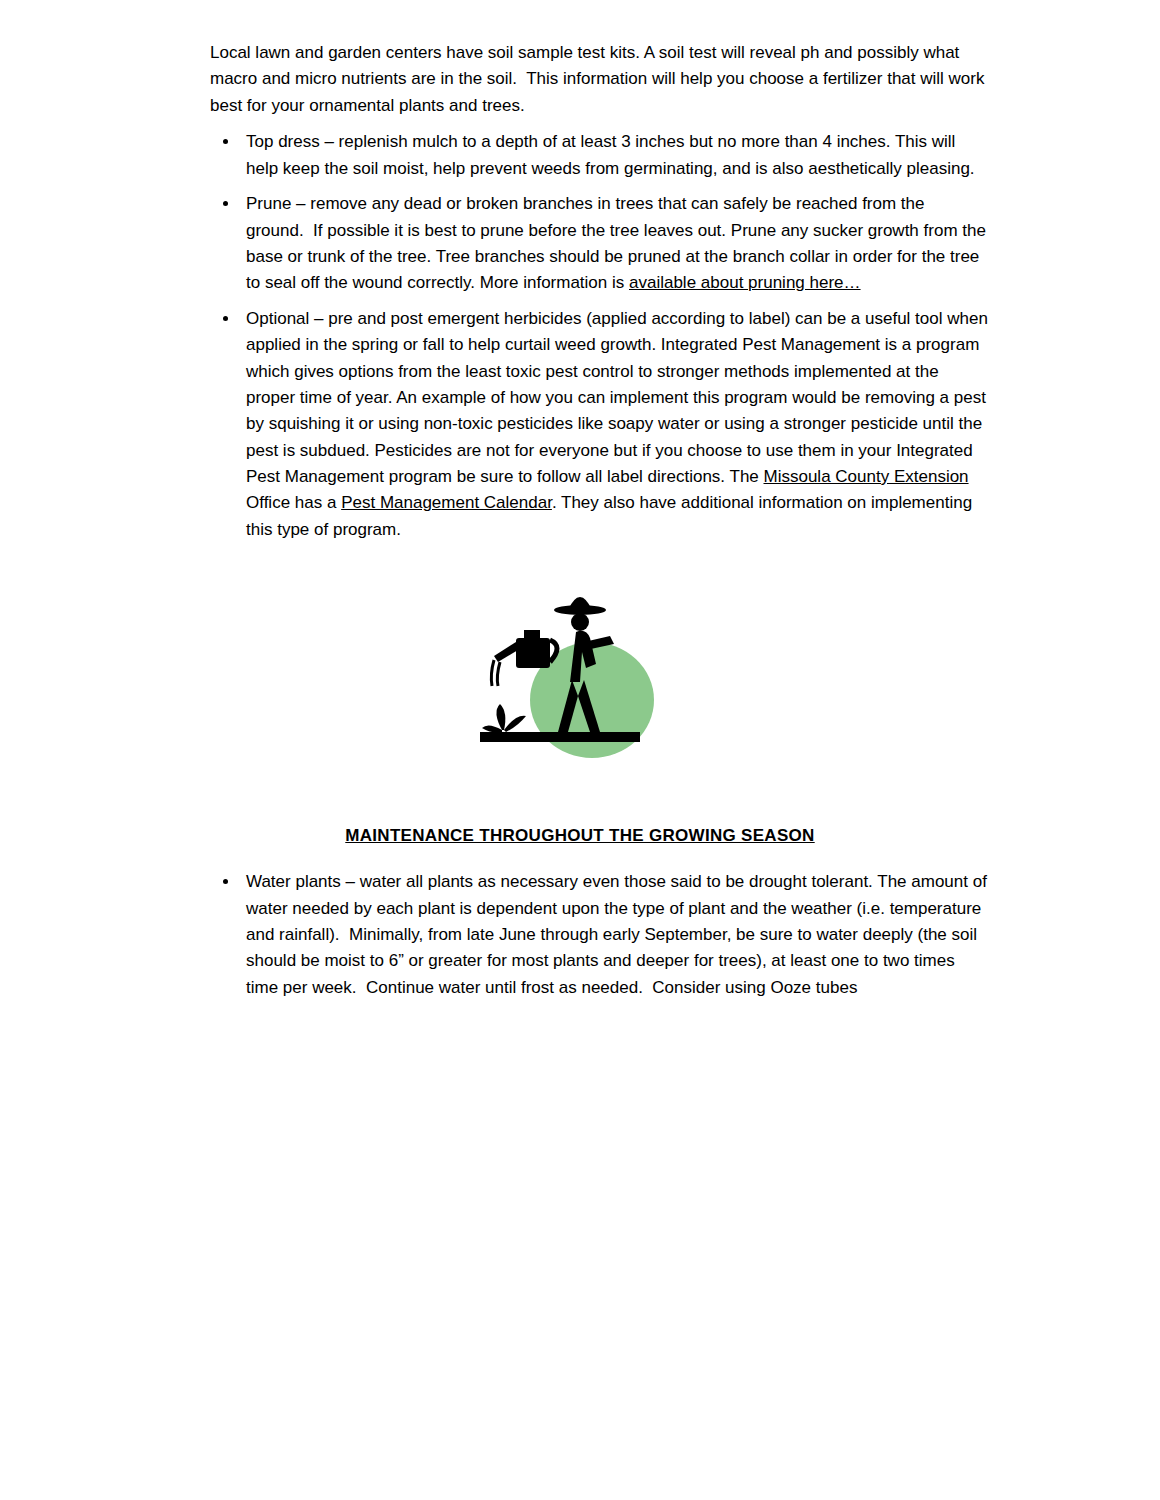Local lawn and garden centers have soil sample test kits. A soil test will reveal ph and possibly what macro and micro nutrients are in the soil. This information will help you choose a fertilizer that will work best for your ornamental plants and trees.
Top dress – replenish mulch to a depth of at least 3 inches but no more than 4 inches. This will help keep the soil moist, help prevent weeds from germinating, and is also aesthetically pleasing.
Prune – remove any dead or broken branches in trees that can safely be reached from the ground. If possible it is best to prune before the tree leaves out. Prune any sucker growth from the base or trunk of the tree. Tree branches should be pruned at the branch collar in order for the tree to seal off the wound correctly. More information is available about pruning here…
Optional – pre and post emergent herbicides (applied according to label) can be a useful tool when applied in the spring or fall to help curtail weed growth. Integrated Pest Management is a program which gives options from the least toxic pest control to stronger methods implemented at the proper time of year. An example of how you can implement this program would be removing a pest by squishing it or using non-toxic pesticides like soapy water or using a stronger pesticide until the pest is subdued. Pesticides are not for everyone but if you choose to use them in your Integrated Pest Management program be sure to follow all label directions. The Missoula County Extension Office has a Pest Management Calendar. They also have additional information on implementing this type of program.
MAINTENANCE THROUGHOUT THE GROWING SEASON
Water plants – water all plants as necessary even those said to be drought tolerant. The amount of water needed by each plant is dependent upon the type of plant and the weather (i.e. temperature and rainfall). Minimally, from late June through early September, be sure to water deeply (the soil should be moist to 6” or greater for most plants and deeper for trees), at least one to two times time per week. Continue water until frost as needed. Consider using Ooze tubes